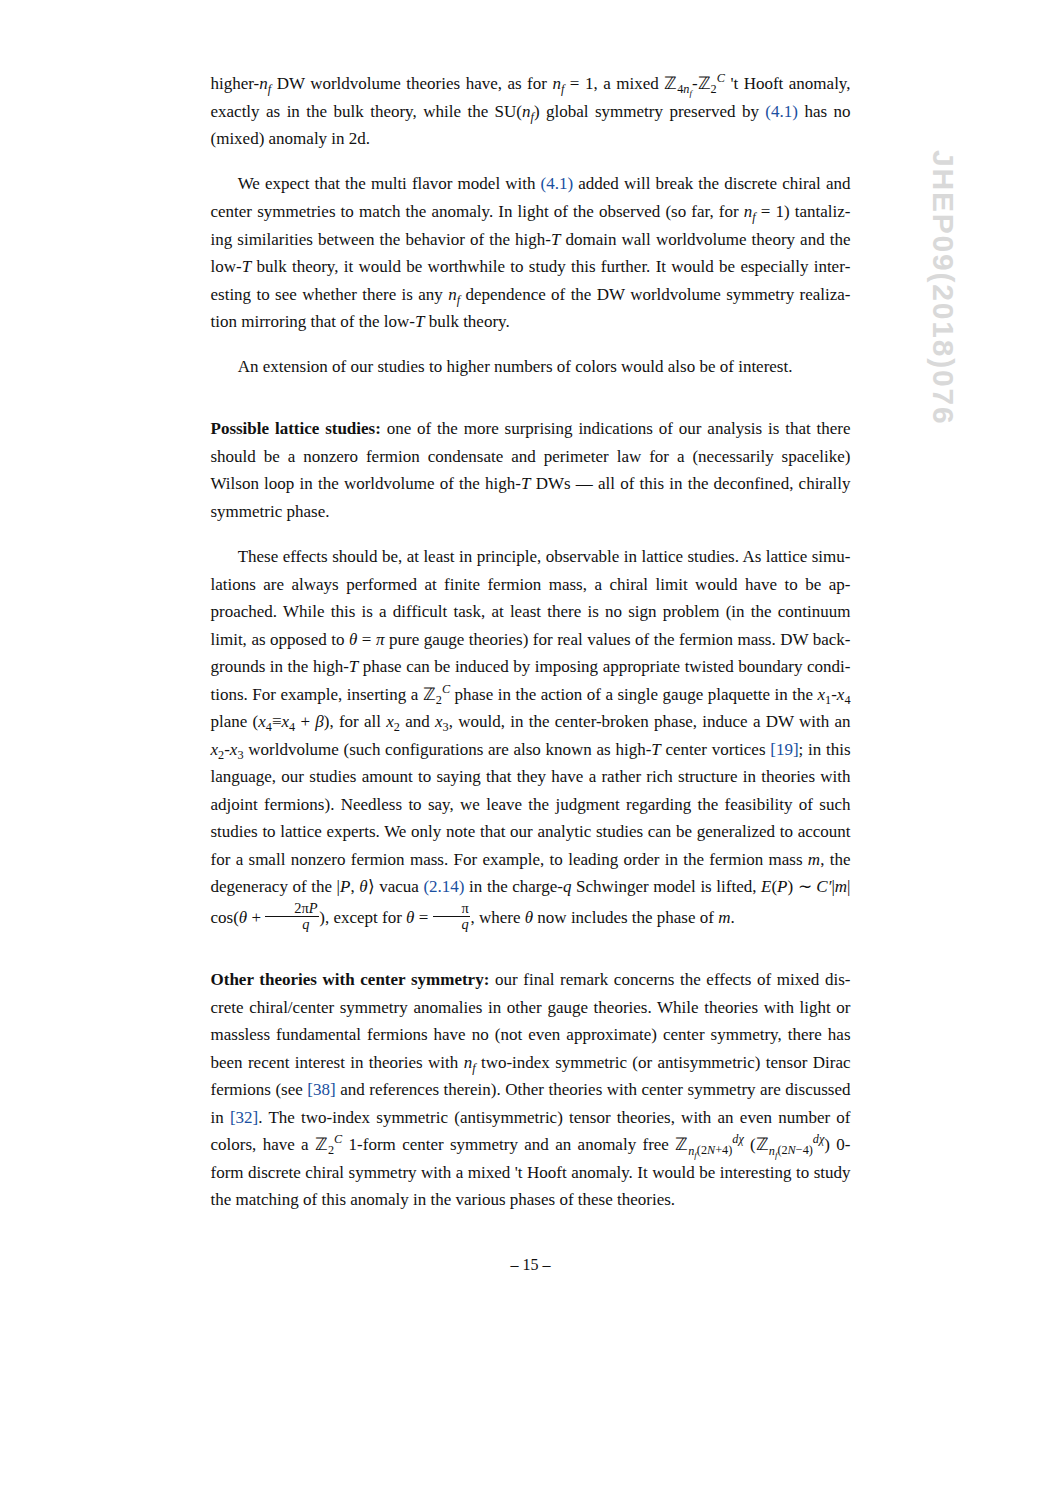JHEP09(2018)076
higher-nf DW worldvolume theories have, as for nf = 1, a mixed ℤ4nf-ℤ2C 't Hooft anomaly, exactly as in the bulk theory, while the SU(nf) global symmetry preserved by (4.1) has no (mixed) anomaly in 2d.
We expect that the multi flavor model with (4.1) added will break the discrete chiral and center symmetries to match the anomaly. In light of the observed (so far, for nf = 1) tantalizing similarities between the behavior of the high-T domain wall worldvolume theory and the low-T bulk theory, it would be worthwhile to study this further. It would be especially interesting to see whether there is any nf dependence of the DW worldvolume symmetry realization mirroring that of the low-T bulk theory.
An extension of our studies to higher numbers of colors would also be of interest.
Possible lattice studies: one of the more surprising indications of our analysis is that there should be a nonzero fermion condensate and perimeter law for a (necessarily spacelike) Wilson loop in the worldvolume of the high-T DWs — all of this in the deconfined, chirally symmetric phase.
These effects should be, at least in principle, observable in lattice studies. As lattice simulations are always performed at finite fermion mass, a chiral limit would have to be approached. While this is a difficult task, at least there is no sign problem (in the continuum limit, as opposed to θ = π pure gauge theories) for real values of the fermion mass. DW backgrounds in the high-T phase can be induced by imposing appropriate twisted boundary conditions. For example, inserting a ℤ2C phase in the action of a single gauge plaquette in the x1-x4 plane (x4≡x4 + β), for all x2 and x3, would, in the center-broken phase, induce a DW with an x2-x3 worldvolume (such configurations are also known as high-T center vortices [19]; in this language, our studies amount to saying that they have a rather rich structure in theories with adjoint fermions). Needless to say, we leave the judgment regarding the feasibility of such studies to lattice experts. We only note that our analytic studies can be generalized to account for a small nonzero fermion mass. For example, to leading order in the fermion mass m, the degeneracy of the |P, θ⟩ vacua (2.14) in the charge-q Schwinger model is lifted, E(P) ∼ C′|m| cos(θ + 2πP q), except for θ = πq, where θ now includes the phase of m.
Other theories with center symmetry: our final remark concerns the effects of mixed discrete chiral/center symmetry anomalies in other gauge theories. While theories with light or massless fundamental fermions have no (not even approximate) center symmetry, there has been recent interest in theories with nf two-index symmetric (or antisymmetric) tensor Dirac fermions (see [38] and references therein). Other theories with center symmetry are discussed in [32]. The two-index symmetric (antisymmetric) tensor theories, with an even number of colors, have a ℤ2C 1-form center symmetry and an anomaly free ℤnf(2N+4)dχ (ℤnf(2N−4)dχ) 0-form discrete chiral symmetry with a mixed 't Hooft anomaly. It would be interesting to study the matching of this anomaly in the various phases of these theories.
– 15 –